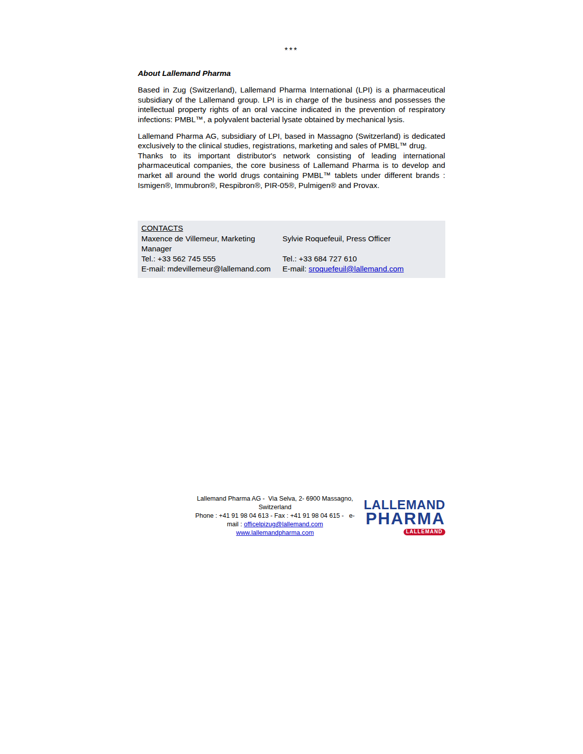***
About Lallemand Pharma
Based in Zug (Switzerland), Lallemand Pharma International (LPI) is a pharmaceutical subsidiary of the Lallemand group. LPI is in charge of the business and possesses the intellectual property rights of an oral vaccine indicated in the prevention of respiratory infections: PMBL™, a polyvalent bacterial lysate obtained by mechanical lysis.
Lallemand Pharma AG, subsidiary of LPI, based in Massagno (Switzerland) is dedicated exclusively to the clinical studies, registrations, marketing and sales of PMBL™ drug.
Thanks to its important distributor's network consisting of leading international pharmaceutical companies, the core business of Lallemand Pharma is to develop and market all around the world drugs containing PMBL™ tablets under different brands : Ismigen®, Immubron®, Respibron®, PIR-05®, Pulmigen® and Provax.
CONTACTS
| Maxence de Villemeur, Marketing Manager | Sylvie Roquefeuil, Press Officer |
| Tel.: +33 562 745 555 | Tel.: +33 684 727 610 |
| E-mail: mdevillemeur@lallemand.com | E-mail: sroquefeuil@lallemand.com |
Lallemand Pharma AG - Via Selva, 2- 6900 Massagno, Switzerland
Phone : +41 91 98 04 613 - Fax : +41 91 98 04 615 - e-mail : officelpizug@lallemand.com
www.lallemandpharma.com
LALLEMAND PHARMA LALLEMAND